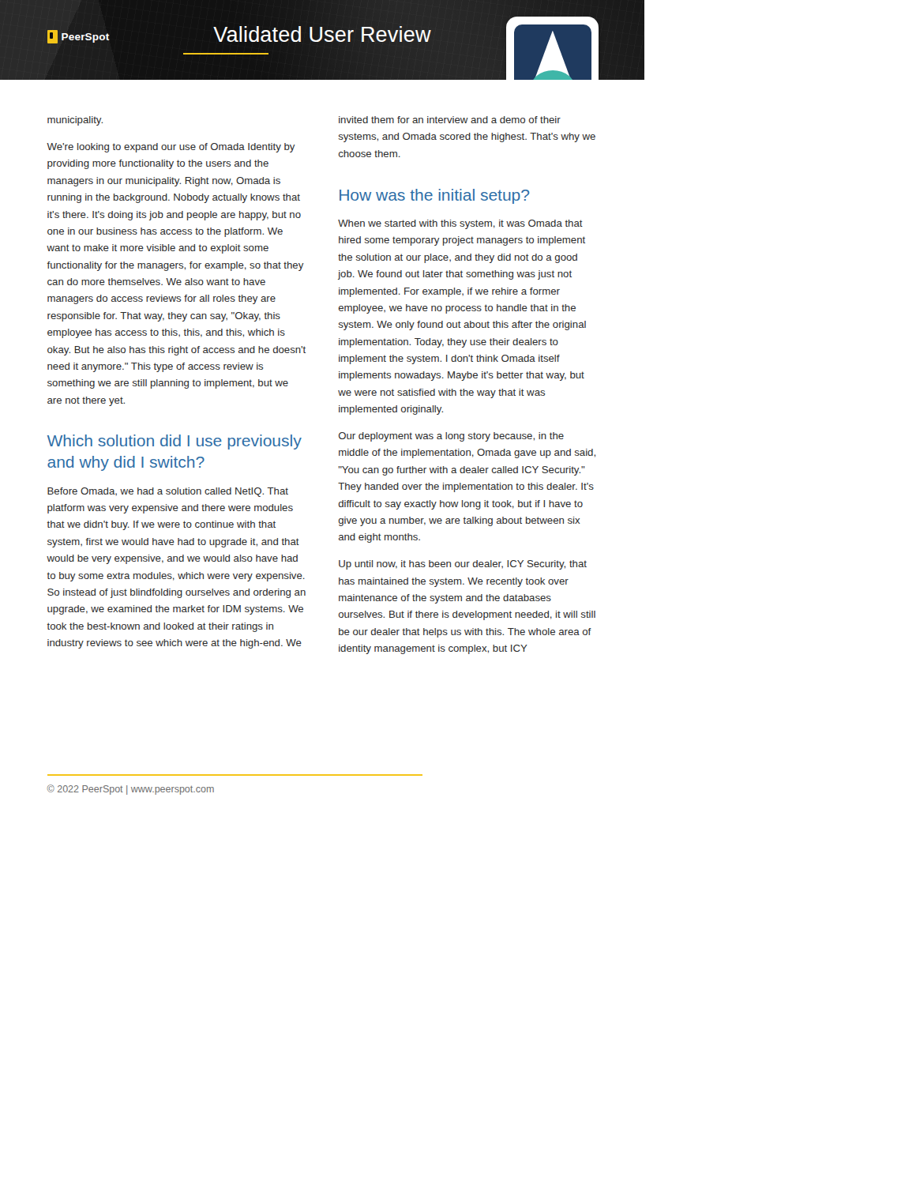PeerSpot
Validated User Review
municipality.
We're looking to expand our use of Omada Identity by providing more functionality to the users and the managers in our municipality. Right now, Omada is running in the background. Nobody actually knows that it's there. It's doing its job and people are happy, but no one in our business has access to the platform. We want to make it more visible and to exploit some functionality for the managers, for example, so that they can do more themselves. We also want to have managers do access reviews for all roles they are responsible for. That way, they can say, "Okay, this employee has access to this, this, and this, which is okay. But he also has this right of access and he doesn't need it anymore." This type of access review is something we are still planning to implement, but we are not there yet.
Which solution did I use previously and why did I switch?
Before Omada, we had a solution called NetIQ. That platform was very expensive and there were modules that we didn't buy. If we were to continue with that system, first we would have had to upgrade it, and that would be very expensive, and we would also have had to buy some extra modules, which were very expensive. So instead of just blindfolding ourselves and ordering an upgrade, we examined the market for IDM systems. We took the best-known and looked at their ratings in industry reviews to see which were at the high-end. We invited them for an interview and a demo of their systems, and Omada scored the highest. That's why we choose them.
How was the initial setup?
When we started with this system, it was Omada that hired some temporary project managers to implement the solution at our place, and they did not do a good job. We found out later that something was just not implemented. For example, if we rehire a former employee, we have no process to handle that in the system. We only found out about this after the original implementation. Today, they use their dealers to implement the system. I don't think Omada itself implements nowadays. Maybe it's better that way, but we were not satisfied with the way that it was implemented originally.
Our deployment was a long story because, in the middle of the implementation, Omada gave up and said, "You can go further with a dealer called ICY Security." They handed over the implementation to this dealer. It's difficult to say exactly how long it took, but if I have to give you a number, we are talking about between six and eight months.
Up until now, it has been our dealer, ICY Security, that has maintained the system. We recently took over maintenance of the system and the databases ourselves. But if there is development needed, it will still be our dealer that helps us with this. The whole area of identity management is complex, but ICY
© 2022 PeerSpot | www.peerspot.com